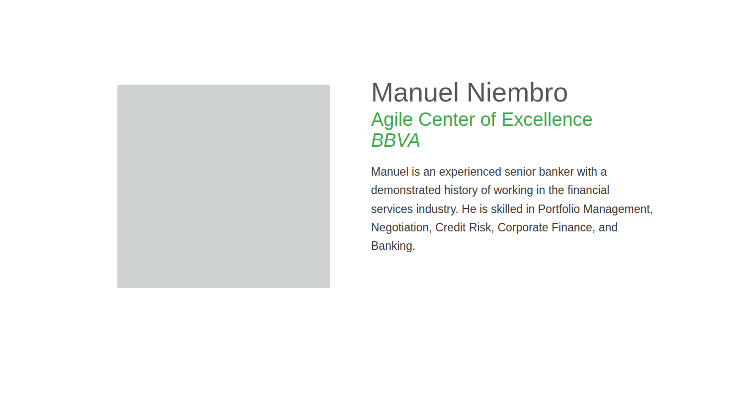Manuel Niembro
Agile Center of Excellence
BBVA
Manuel is an experienced senior banker with a demonstrated history of working in the financial services industry. He is skilled in Portfolio Management, Negotiation, Credit Risk, Corporate Finance, and Banking.